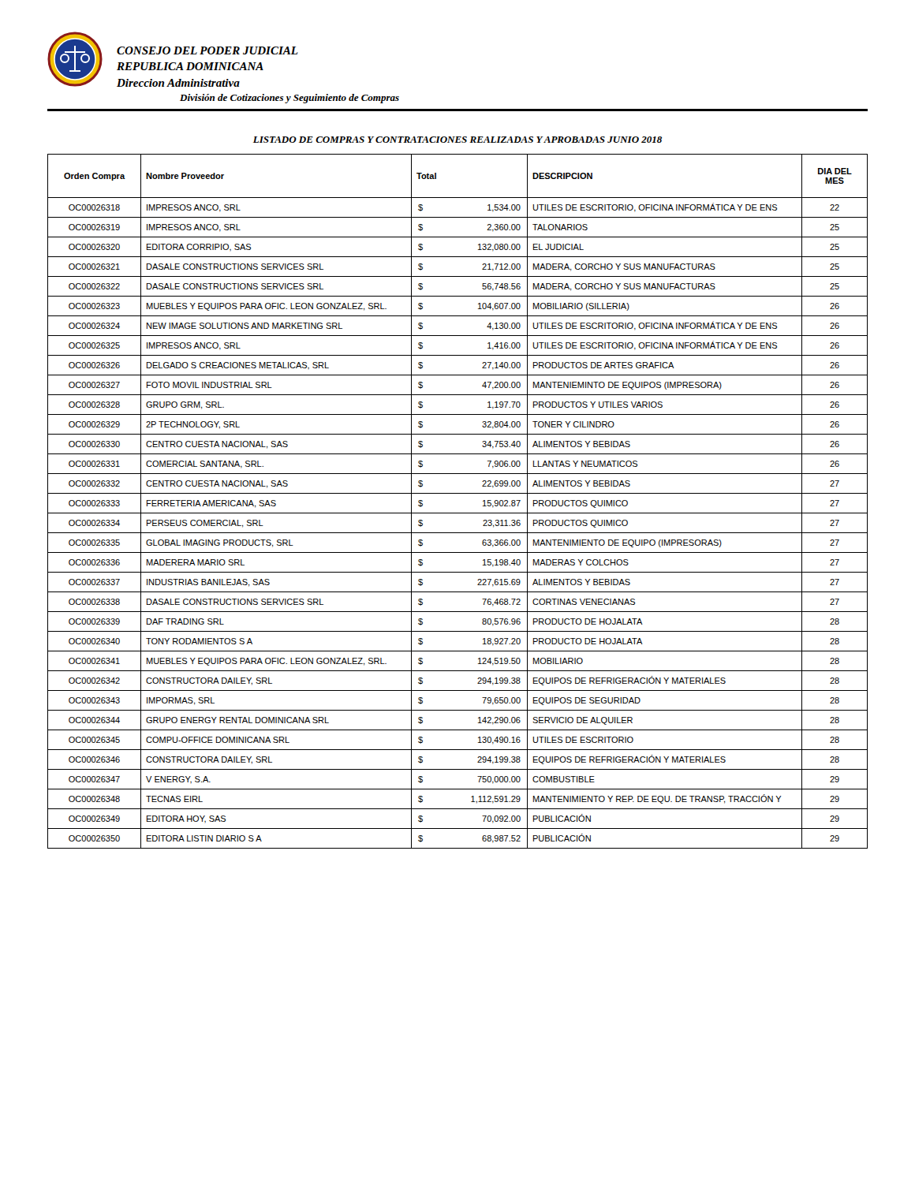CONSEJO DEL PODER JUDICIAL
REPUBLICA DOMINICANA
Direccion Administrativa
División de Cotizaciones y Seguimiento de Compras
LISTADO DE COMPRAS Y CONTRATACIONES REALIZADAS Y APROBADAS JUNIO 2018
| Orden Compra | Nombre Proveedor | Total | DESCRIPCION | DIA DEL MES |
| --- | --- | --- | --- | --- |
| OC00026318 | IMPRESOS ANCO, SRL | $ 1,534.00 | UTILES DE ESCRITORIO, OFICINA INFORMÁTICA Y DE ENS | 22 |
| OC00026319 | IMPRESOS ANCO, SRL | $ 2,360.00 | TALONARIOS | 25 |
| OC00026320 | EDITORA CORRIPIO, SAS | $ 132,080.00 | EL JUDICIAL | 25 |
| OC00026321 | DASALE CONSTRUCTIONS SERVICES SRL | $ 21,712.00 | MADERA, CORCHO Y SUS MANUFACTURAS | 25 |
| OC00026322 | DASALE CONSTRUCTIONS SERVICES SRL | $ 56,748.56 | MADERA, CORCHO Y SUS MANUFACTURAS | 25 |
| OC00026323 | MUEBLES Y EQUIPOS PARA OFIC. LEON GONZALEZ, SRL. | $ 104,607.00 | MOBILIARIO (SILLERIA) | 26 |
| OC00026324 | NEW IMAGE SOLUTIONS AND MARKETING SRL | $ 4,130.00 | UTILES DE ESCRITORIO, OFICINA INFORMÁTICA Y DE ENS | 26 |
| OC00026325 | IMPRESOS ANCO, SRL | $ 1,416.00 | UTILES DE ESCRITORIO, OFICINA INFORMÁTICA Y DE ENS | 26 |
| OC00026326 | DELGADO S CREACIONES METALICAS, SRL | $ 27,140.00 | PRODUCTOS DE ARTES GRAFICA | 26 |
| OC00026327 | FOTO MOVIL INDUSTRIAL SRL | $ 47,200.00 | MANTENIEMINTO DE EQUIPOS (IMPRESORA) | 26 |
| OC00026328 | GRUPO GRM, SRL. | $ 1,197.70 | PRODUCTOS Y UTILES VARIOS | 26 |
| OC00026329 | 2P TECHNOLOGY, SRL | $ 32,804.00 | TONER Y CILINDRO | 26 |
| OC00026330 | CENTRO CUESTA NACIONAL, SAS | $ 34,753.40 | ALIMENTOS Y BEBIDAS | 26 |
| OC00026331 | COMERCIAL SANTANA, SRL. | $ 7,906.00 | LLANTAS Y NEUMATICOS | 26 |
| OC00026332 | CENTRO CUESTA NACIONAL, SAS | $ 22,699.00 | ALIMENTOS Y BEBIDAS | 27 |
| OC00026333 | FERRETERIA AMERICANA, SAS | $ 15,902.87 | PRODUCTOS QUIMICO | 27 |
| OC00026334 | PERSEUS COMERCIAL, SRL | $ 23,311.36 | PRODUCTOS QUIMICO | 27 |
| OC00026335 | GLOBAL IMAGING PRODUCTS, SRL | $ 63,366.00 | MANTENIMIENTO DE EQUIPO (IMPRESORAS) | 27 |
| OC00026336 | MADERERA MARIO SRL | $ 15,198.40 | MADERAS Y COLCHOS | 27 |
| OC00026337 | INDUSTRIAS BANILEJAS, SAS | $ 227,615.69 | ALIMENTOS Y BEBIDAS | 27 |
| OC00026338 | DASALE CONSTRUCTIONS SERVICES SRL | $ 76,468.72 | CORTINAS VENECIANAS | 27 |
| OC00026339 | DAF TRADING SRL | $ 80,576.96 | PRODUCTO DE HOJALATA | 28 |
| OC00026340 | TONY RODAMIENTOS S A | $ 18,927.20 | PRODUCTO DE HOJALATA | 28 |
| OC00026341 | MUEBLES Y EQUIPOS PARA OFIC. LEON GONZALEZ, SRL. | $ 124,519.50 | MOBILIARIO | 28 |
| OC00026342 | CONSTRUCTORA DAILEY, SRL | $ 294,199.38 | EQUIPOS DE REFRIGERACIÓN Y MATERIALES | 28 |
| OC00026343 | IMPORMAS, SRL | $ 79,650.00 | EQUIPOS DE SEGURIDAD | 28 |
| OC00026344 | GRUPO ENERGY RENTAL DOMINICANA SRL | $ 142,290.06 | SERVICIO DE ALQUILER | 28 |
| OC00026345 | COMPU-OFFICE DOMINICANA SRL | $ 130,490.16 | UTILES DE ESCRITORIO | 28 |
| OC00026346 | CONSTRUCTORA DAILEY, SRL | $ 294,199.38 | EQUIPOS DE REFRIGERACIÓN Y MATERIALES | 28 |
| OC00026347 | V ENERGY, S.A. | $ 750,000.00 | COMBUSTIBLE | 29 |
| OC00026348 | TECNAS EIRL | $ 1,112,591.29 | MANTENIMIENTO Y REP. DE EQU. DE TRANSP, TRACCIÓN Y | 29 |
| OC00026349 | EDITORA HOY, SAS | $ 70,092.00 | PUBLICACIÓN | 29 |
| OC00026350 | EDITORA LISTIN DIARIO S A | $ 68,987.52 | PUBLICACIÓN | 29 |